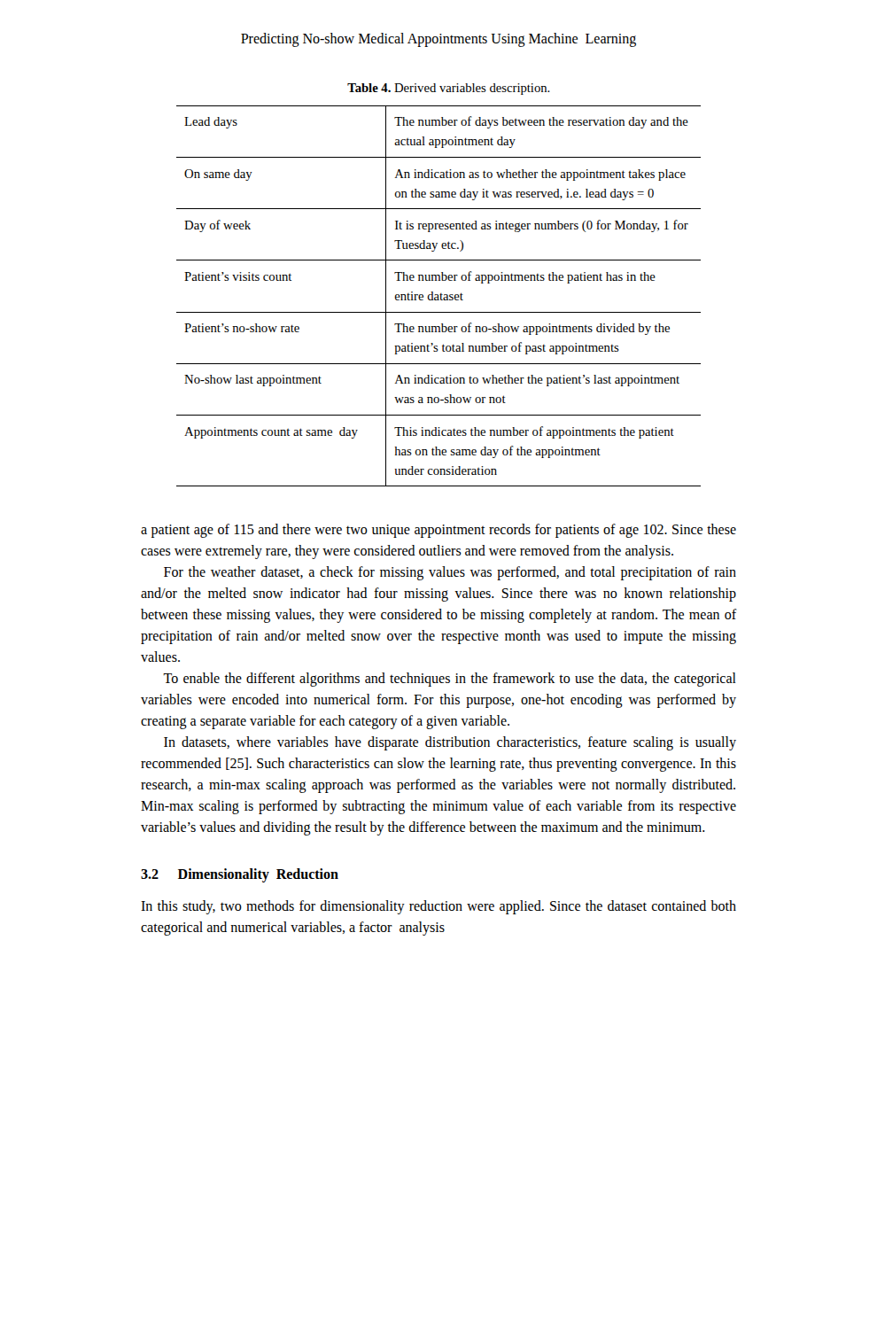Predicting No-show Medical Appointments Using Machine Learning
Table 4. Derived variables description.
| Lead days | The number of days between the reservation day and the actual appointment day |
| On same day | An indication as to whether the appointment takes place on the same day it was reserved, i.e. lead days = 0 |
| Day of week | It is represented as integer numbers (0 for Monday, 1 for Tuesday etc.) |
| Patient’s visits count | The number of appointments the patient has in the entire dataset |
| Patient’s no-show rate | The number of no-show appointments divided by the patient’s total number of past appointments |
| No-show last appointment | An indication to whether the patient’s last appointment was a no-show or not |
| Appointments count at same day | This indicates the number of appointments the patient has on the same day of the appointment under consideration |
a patient age of 115 and there were two unique appointment records for patients of age 102. Since these cases were extremely rare, they were considered outliers and were removed from the analysis.
For the weather dataset, a check for missing values was performed, and total precipitation of rain and/or the melted snow indicator had four missing values. Since there was no known relationship between these missing values, they were considered to be missing completely at random. The mean of precipitation of rain and/or melted snow over the respective month was used to impute the missing values.
To enable the different algorithms and techniques in the framework to use the data, the categorical variables were encoded into numerical form. For this purpose, one-hot encoding was performed by creating a separate variable for each category of a given variable.
In datasets, where variables have disparate distribution characteristics, feature scaling is usually recommended [25]. Such characteristics can slow the learning rate, thus preventing convergence. In this research, a min-max scaling approach was performed as the variables were not normally distributed. Min-max scaling is performed by subtracting the minimum value of each variable from its respective variable’s values and dividing the result by the difference between the maximum and the minimum.
3.2 Dimensionality Reduction
In this study, two methods for dimensionality reduction were applied. Since the dataset contained both categorical and numerical variables, a factor analysis